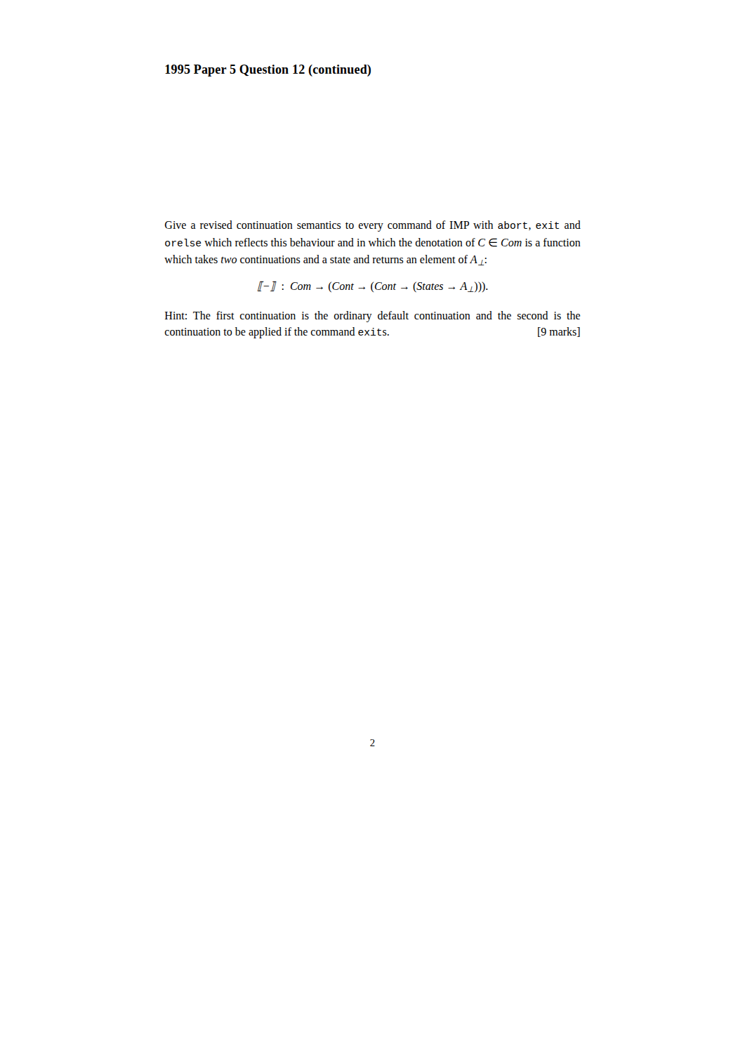1995 Paper 5 Question 12 (continued)
Give a revised continuation semantics to every command of IMP with abort, exit and orelse which reflects this behaviour and in which the denotation of C ∈ Com is a function which takes two continuations and a state and returns an element of A⊥:
⟦−⟧ : Com → (Cont → (Cont → (States → A⊥))).
Hint: The first continuation is the ordinary default continuation and the second is the continuation to be applied if the command exits. [9 marks]
2